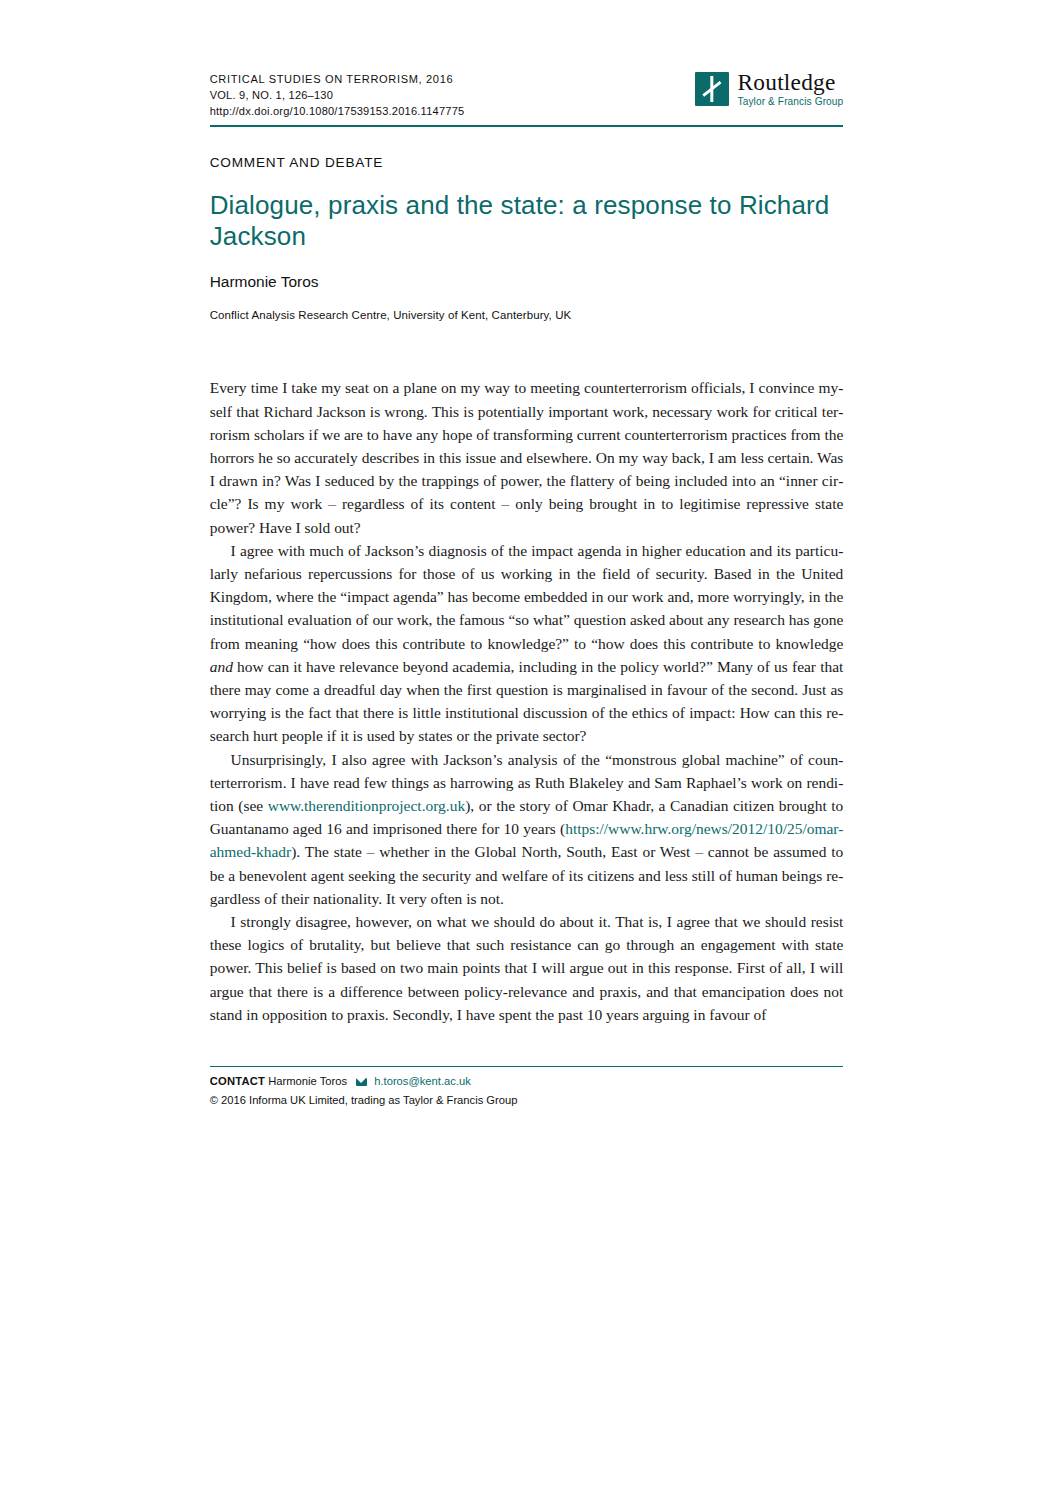CRITICAL STUDIES ON TERRORISM, 2016
VOL. 9, NO. 1, 126–130
http://dx.doi.org/10.1080/17539153.2016.1147775
Routledge Taylor & Francis Group
COMMENT AND DEBATE
Dialogue, praxis and the state: a response to Richard Jackson
Harmonie Toros
Conflict Analysis Research Centre, University of Kent, Canterbury, UK
Every time I take my seat on a plane on my way to meeting counterterrorism officials, I convince myself that Richard Jackson is wrong. This is potentially important work, necessary work for critical terrorism scholars if we are to have any hope of transforming current counterterrorism practices from the horrors he so accurately describes in this issue and elsewhere. On my way back, I am less certain. Was I drawn in? Was I seduced by the trappings of power, the flattery of being included into an “inner circle”? Is my work – regardless of its content – only being brought in to legitimise repressive state power? Have I sold out?
I agree with much of Jackson’s diagnosis of the impact agenda in higher education and its particularly nefarious repercussions for those of us working in the field of security. Based in the United Kingdom, where the “impact agenda” has become embedded in our work and, more worryingly, in the institutional evaluation of our work, the famous “so what” question asked about any research has gone from meaning “how does this contribute to knowledge?” to “how does this contribute to knowledge and how can it have relevance beyond academia, including in the policy world?” Many of us fear that there may come a dreadful day when the first question is marginalised in favour of the second. Just as worrying is the fact that there is little institutional discussion of the ethics of impact: How can this research hurt people if it is used by states or the private sector?
Unsurprisingly, I also agree with Jackson’s analysis of the “monstrous global machine” of counterterrorism. I have read few things as harrowing as Ruth Blakeley and Sam Raphael’s work on rendition (see www.therenditionproject.org.uk), or the story of Omar Khadr, a Canadian citizen brought to Guantanamo aged 16 and imprisoned there for 10 years (https://www.hrw.org/news/2012/10/25/omar-ahmed-khadr). The state – whether in the Global North, South, East or West – cannot be assumed to be a benevolent agent seeking the security and welfare of its citizens and less still of human beings regardless of their nationality. It very often is not.
I strongly disagree, however, on what we should do about it. That is, I agree that we should resist these logics of brutality, but believe that such resistance can go through an engagement with state power. This belief is based on two main points that I will argue out in this response. First of all, I will argue that there is a difference between policy-relevance and praxis, and that emancipation does not stand in opposition to praxis. Secondly, I have spent the past 10 years arguing in favour of
CONTACT Harmonie Toros h.toros@kent.ac.uk
© 2016 Informa UK Limited, trading as Taylor & Francis Group